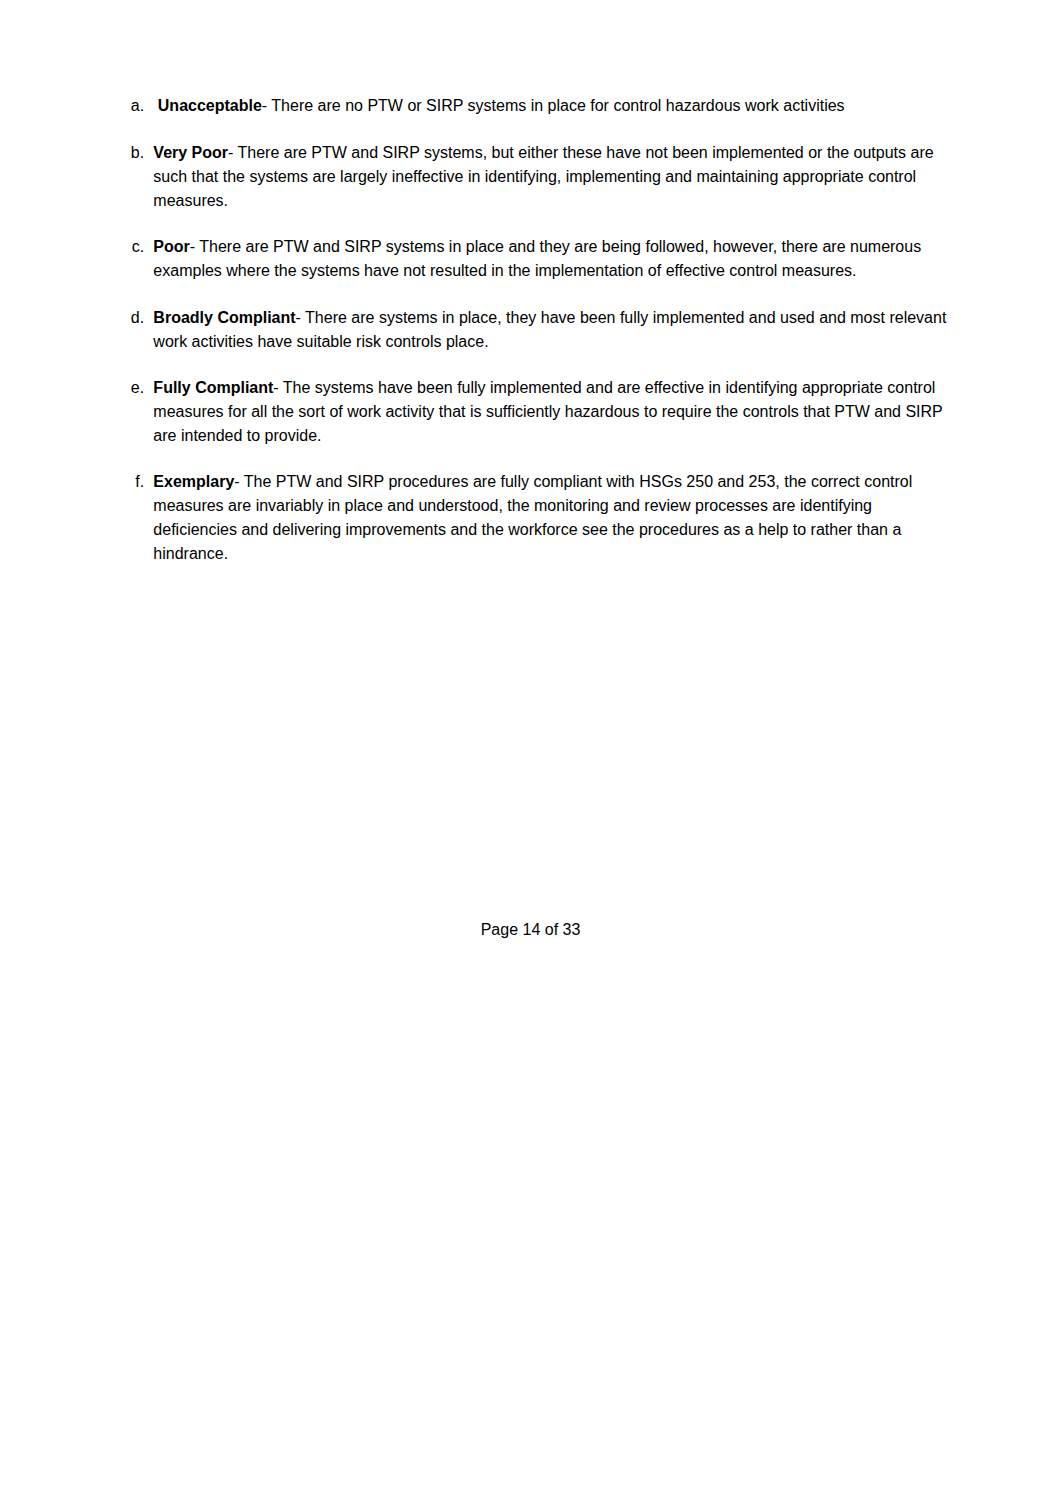Unacceptable- There are no PTW or SIRP systems in place for control hazardous work activities
Very Poor- There are PTW and SIRP systems, but either these have not been implemented or the outputs are such that the systems are largely ineffective in identifying, implementing and maintaining appropriate control measures.
Poor- There are PTW and SIRP systems in place and they are being followed, however, there are numerous examples where the systems have not resulted in the implementation of effective control measures.
Broadly Compliant- There are systems in place, they have been fully implemented and used and most relevant work activities have suitable risk controls place.
Fully Compliant- The systems have been fully implemented and are effective in identifying appropriate control measures for all the sort of work activity that is sufficiently hazardous to require the controls that PTW and SIRP are intended to provide.
Exemplary- The PTW and SIRP procedures are fully compliant with HSGs 250 and 253, the correct control measures are invariably in place and understood, the monitoring and review processes are identifying deficiencies and delivering improvements and the workforce see the procedures as a help to rather than a hindrance.
Page 14 of 33